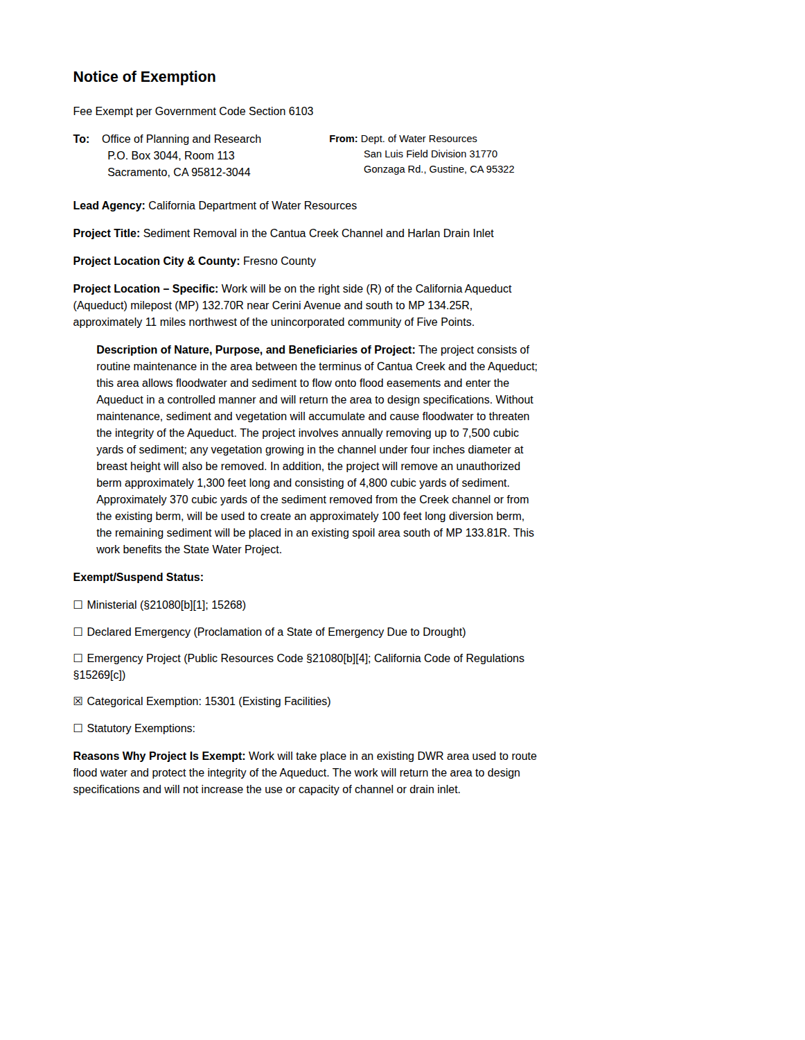Notice of Exemption
Fee Exempt per Government Code Section 6103
| To: Office of Planning and Research P.O. Box 3044, Room 113 Sacramento, CA 95812-3044 | From: Dept. of Water Resources San Luis Field Division 31770 Gonzaga Rd., Gustine, CA 95322 |
Lead Agency: California Department of Water Resources
Project Title: Sediment Removal in the Cantua Creek Channel and Harlan Drain Inlet
Project Location City & County: Fresno County
Project Location – Specific: Work will be on the right side (R) of the California Aqueduct (Aqueduct) milepost (MP) 132.70R near Cerini Avenue and south to MP 134.25R, approximately 11 miles northwest of the unincorporated community of Five Points.
Description of Nature, Purpose, and Beneficiaries of Project: The project consists of routine maintenance in the area between the terminus of Cantua Creek and the Aqueduct; this area allows floodwater and sediment to flow onto flood easements and enter the Aqueduct in a controlled manner and will return the area to design specifications. Without maintenance, sediment and vegetation will accumulate and cause floodwater to threaten the integrity of the Aqueduct. The project involves annually removing up to 7,500 cubic yards of sediment; any vegetation growing in the channel under four inches diameter at breast height will also be removed. In addition, the project will remove an unauthorized berm approximately 1,300 feet long and consisting of 4,800 cubic yards of sediment. Approximately 370 cubic yards of the sediment removed from the Creek channel or from the existing berm, will be used to create an approximately 100 feet long diversion berm, the remaining sediment will be placed in an existing spoil area south of MP 133.81R. This work benefits the State Water Project.
Exempt/Suspend Status:
☐Ministerial (§21080[b][1]; 15268)
☐Declared Emergency (Proclamation of a State of Emergency Due to Drought)
☐Emergency Project (Public Resources Code §21080[b][4]; California Code of Regulations §15269[c])
☒Categorical Exemption: 15301 (Existing Facilities)
☐Statutory Exemptions:
Reasons Why Project Is Exempt: Work will take place in an existing DWR area used to route flood water and protect the integrity of the Aqueduct. The work will return the area to design specifications and will not increase the use or capacity of channel or drain inlet.